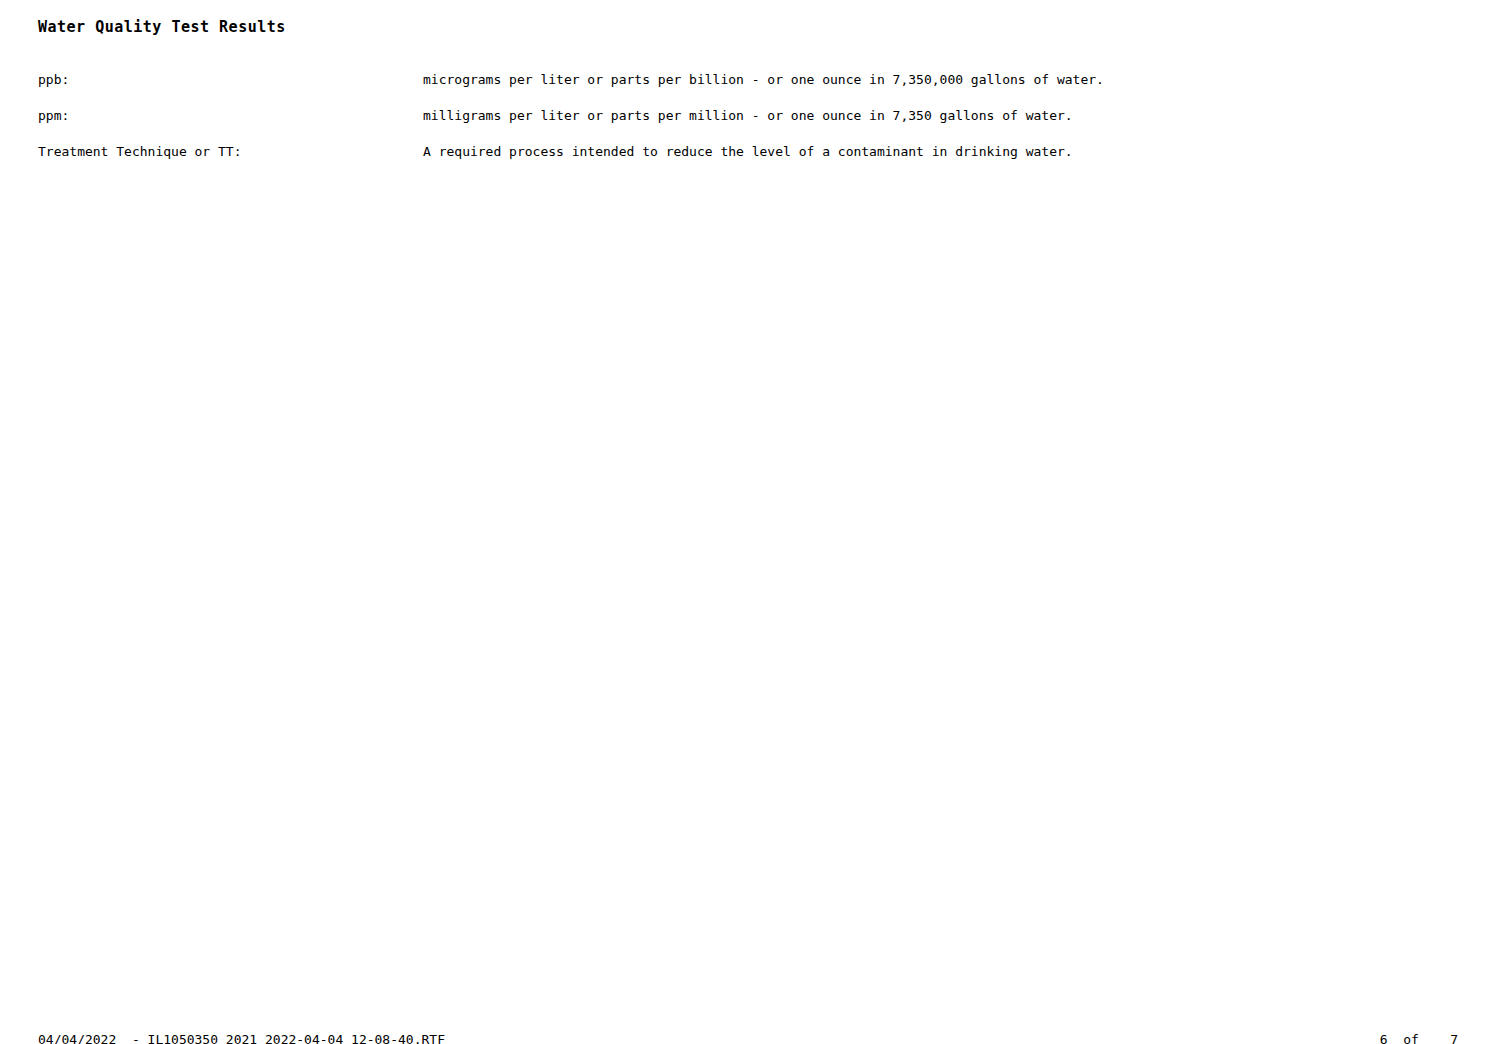Water Quality Test Results
ppb: micrograms per liter or parts per billion - or one ounce in 7,350,000 gallons of water.
ppm: milligrams per liter or parts per million - or one ounce in 7,350 gallons of water.
Treatment Technique or TT: A required process intended to reduce the level of a contaminant in drinking water.
04/04/2022 - IL1050350_2021_2022-04-04_12-08-40.RTF 6 of 7